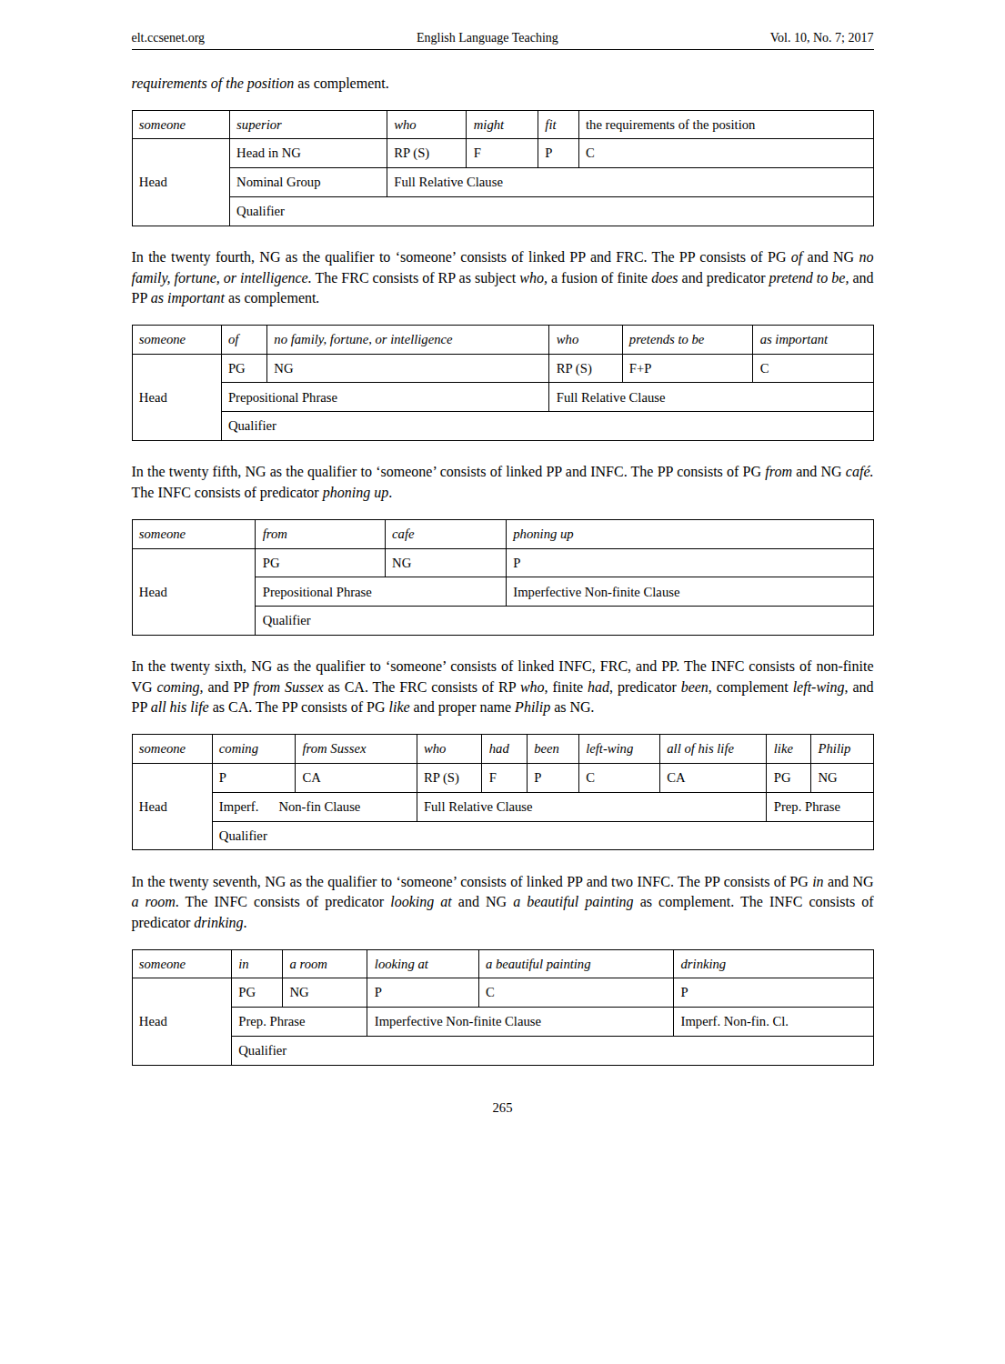elt.ccsenet.org English Language Teaching Vol. 10, No. 7; 2017
requirements of the position as complement.
| someone | superior | who | might | fit | the requirements of the position |
| Head | Head in NG | RP (S) | F | P | C |
| Nominal Group | Full Relative Clause |
| Qualifier |
In the twenty fourth, NG as the qualifier to ‘someone’ consists of linked PP and FRC. The PP consists of PG of and NG no family, fortune, or intelligence. The FRC consists of RP as subject who, a fusion of finite does and predicator pretend to be, and PP as important as complement.
| someone | of | no family, fortune, or intelligence | who | pretends to be | as important |
| Head | PG | NG | RP (S) | F+P | C |
| Prepositional Phrase | Full Relative Clause |
| Qualifier |
In the twenty fifth, NG as the qualifier to ‘someone’ consists of linked PP and INFC. The PP consists of PG from and NG café. The INFC consists of predicator phoning up.
| someone | from | cafe | phoning up |
| Head | PG | NG | P |
| Prepositional Phrase | Imperfective Non-finite Clause |
| Qualifier |
In the twenty sixth, NG as the qualifier to ‘someone’ consists of linked INFC, FRC, and PP. The INFC consists of non-finite VG coming, and PP from Sussex as CA. The FRC consists of RP who, finite had, predicator been, complement left-wing, and PP all his life as CA. The PP consists of PG like and proper name Philip as NG.
| someone | coming | from Sussex | who | had | been | left-wing | all of his life | like | Philip |
| Head | P | CA | RP (S) | F | P | C | CA | PG | NG |
| Imperf. Non-fin Clause | Full Relative Clause | Prep. Phrase |
| Qualifier |
In the twenty seventh, NG as the qualifier to ‘someone’ consists of linked PP and two INFC. The PP consists of PG in and NG a room. The INFC consists of predicator looking at and NG a beautiful painting as complement. The INFC consists of predicator drinking.
| someone | in | a room | looking at | a beautiful painting | drinking |
| Head | PG | NG | P | C | P |
| Prep. Phrase | Imperfective Non-finite Clause | Imperf. Non-fin. Cl. |
| Qualifier |
265